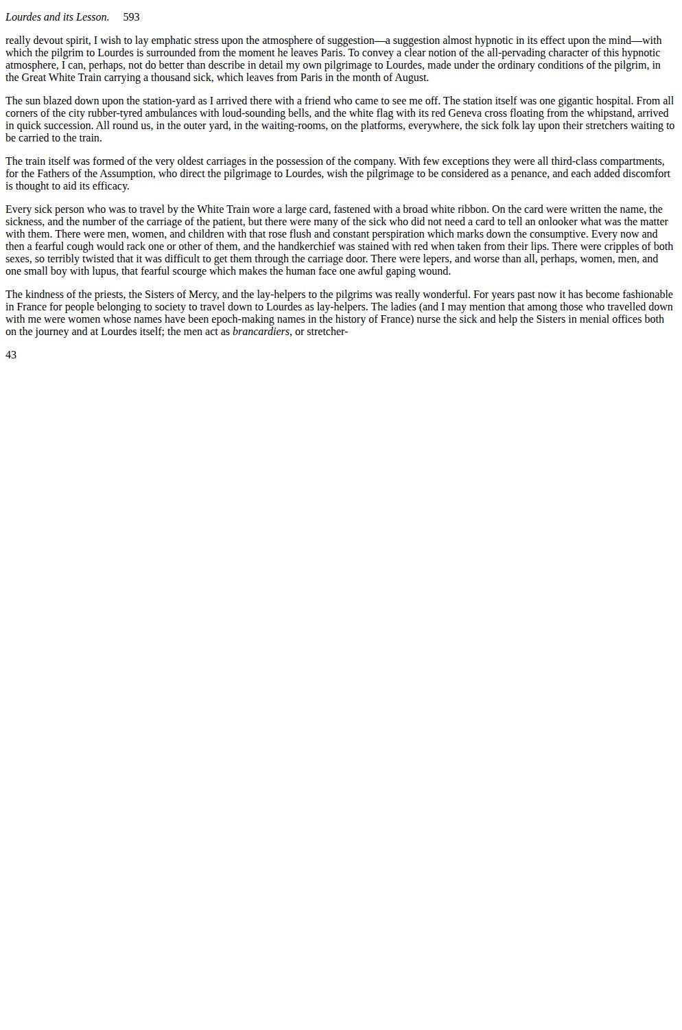Lourdes and its Lesson. 593
really devout spirit, I wish to lay emphatic stress upon the atmosphere of suggestion—a suggestion almost hypnotic in its effect upon the mind—with which the pilgrim to Lourdes is surrounded from the moment he leaves Paris. To convey a clear notion of the all-pervading character of this hypnotic atmosphere, I can, perhaps, not do better than describe in detail my own pilgrimage to Lourdes, made under the ordinary conditions of the pilgrim, in the Great White Train carrying a thousand sick, which leaves from Paris in the month of August.
The sun blazed down upon the station-yard as I arrived there with a friend who came to see me off. The station itself was one gigantic hospital. From all corners of the city rubber-tyred ambulances with loud-sounding bells, and the white flag with its red Geneva cross floating from the whipstand, arrived in quick succession. All round us, in the outer yard, in the waiting-rooms, on the platforms, everywhere, the sick folk lay upon their stretchers waiting to be carried to the train.
The train itself was formed of the very oldest carriages in the possession of the company. With few exceptions they were all third-class compartments, for the Fathers of the Assumption, who direct the pilgrimage to Lourdes, wish the pilgrimage to be considered as a penance, and each added discomfort is thought to aid its efficacy.
Every sick person who was to travel by the White Train wore a large card, fastened with a broad white ribbon. On the card were written the name, the sickness, and the number of the carriage of the patient, but there were many of the sick who did not need a card to tell an onlooker what was the matter with them. There were men, women, and children with that rose flush and constant perspiration which marks down the consumptive. Every now and then a fearful cough would rack one or other of them, and the handkerchief was stained with red when taken from their lips. There were cripples of both sexes, so terribly twisted that it was difficult to get them through the carriage door. There were lepers, and worse than all, perhaps, women, men, and one small boy with lupus, that fearful scourge which makes the human face one awful gaping wound.
The kindness of the priests, the Sisters of Mercy, and the lay-helpers to the pilgrims was really wonderful. For years past now it has become fashionable in France for people belonging to society to travel down to Lourdes as lay-helpers. The ladies (and I may mention that among those who travelled down with me were women whose names have been epoch-making names in the history of France) nurse the sick and help the Sisters in menial offices both on the journey and at Lourdes itself; the men act as brancardiers, or stretcher-
43